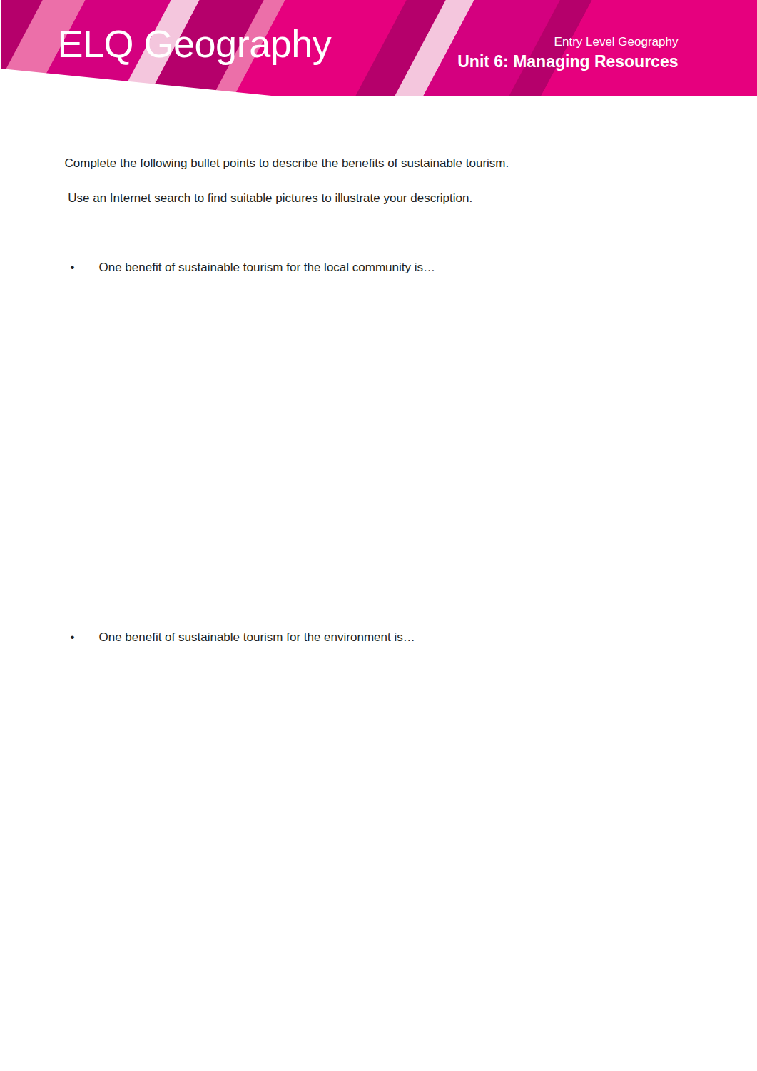ELQ Geography
Entry Level Geography
Unit 6: Managing Resources
Complete the following bullet points to describe the benefits of sustainable tourism.
Use an Internet search to find suitable pictures to illustrate your description.
One benefit of sustainable tourism for the local community is…
One benefit of sustainable tourism for the environment is…